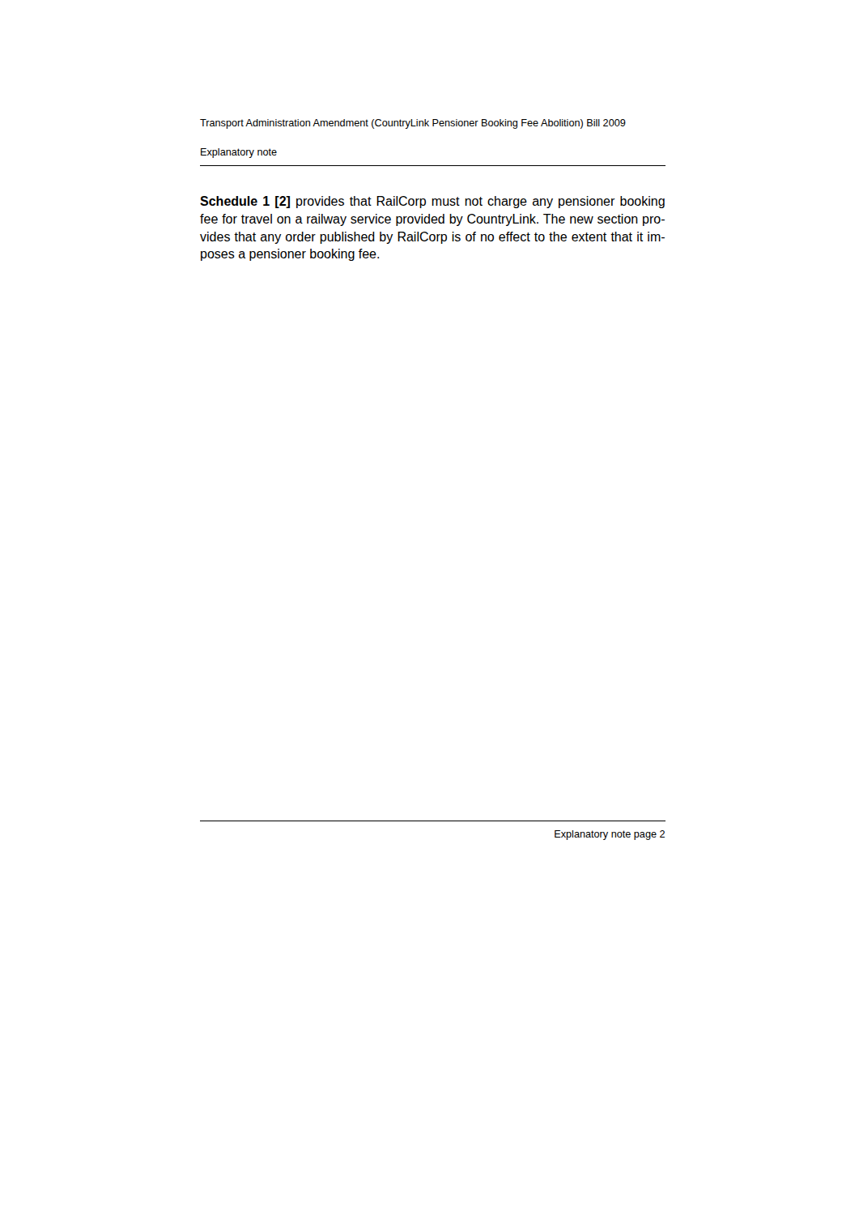Transport Administration Amendment (CountryLink Pensioner Booking Fee Abolition) Bill 2009
Explanatory note
Schedule 1 [2] provides that RailCorp must not charge any pensioner booking fee for travel on a railway service provided by CountryLink. The new section provides that any order published by RailCorp is of no effect to the extent that it imposes a pensioner booking fee.
Explanatory note page 2